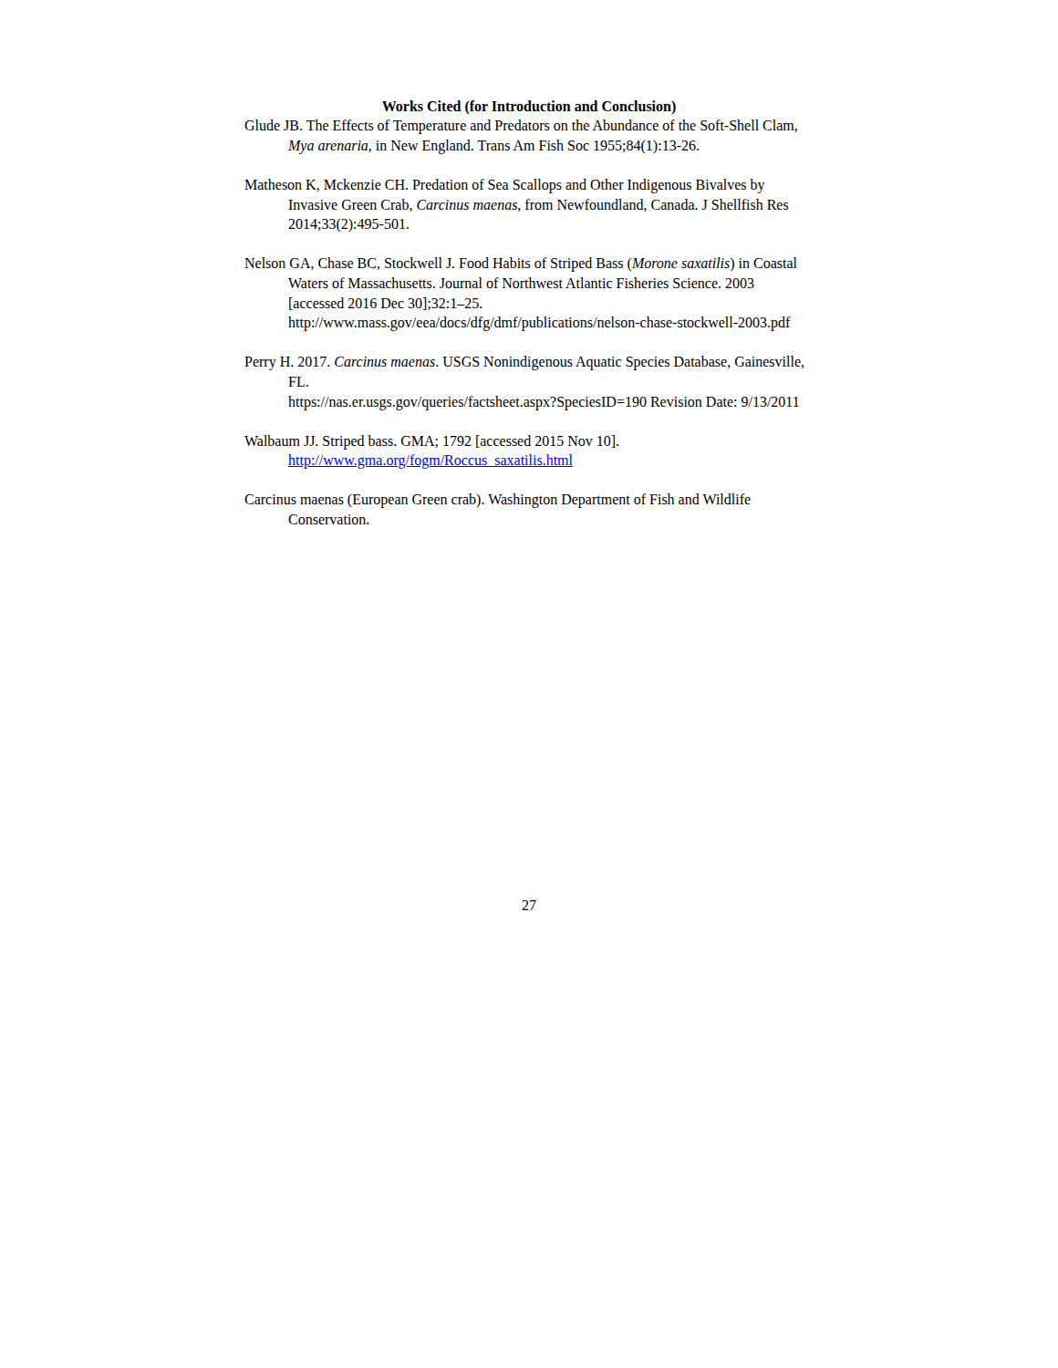Works Cited (for Introduction and Conclusion)
Glude JB. The Effects of Temperature and Predators on the Abundance of the Soft-Shell Clam, Mya arenaria, in New England. Trans Am Fish Soc 1955;84(1):13-26.
Matheson K, Mckenzie CH. Predation of Sea Scallops and Other Indigenous Bivalves by Invasive Green Crab, Carcinus maenas, from Newfoundland, Canada. J Shellfish Res 2014;33(2):495-501.
Nelson GA, Chase BC, Stockwell J. Food Habits of Striped Bass (Morone saxatilis) in Coastal Waters of Massachusetts. Journal of Northwest Atlantic Fisheries Science. 2003 [accessed 2016 Dec 30];32:1–25. http://www.mass.gov/eea/docs/dfg/dmf/publications/nelson-chase-stockwell-2003.pdf
Perry H. 2017. Carcinus maenas. USGS Nonindigenous Aquatic Species Database, Gainesville, FL.
https://nas.er.usgs.gov/queries/factsheet.aspx?SpeciesID=190 Revision Date: 9/13/2011
Walbaum JJ. Striped bass. GMA; 1792 [accessed 2015 Nov 10].
http://www.gma.org/fogm/Roccus_saxatilis.html
Carcinus maenas (European Green crab). Washington Department of Fish and Wildlife Conservation.
27